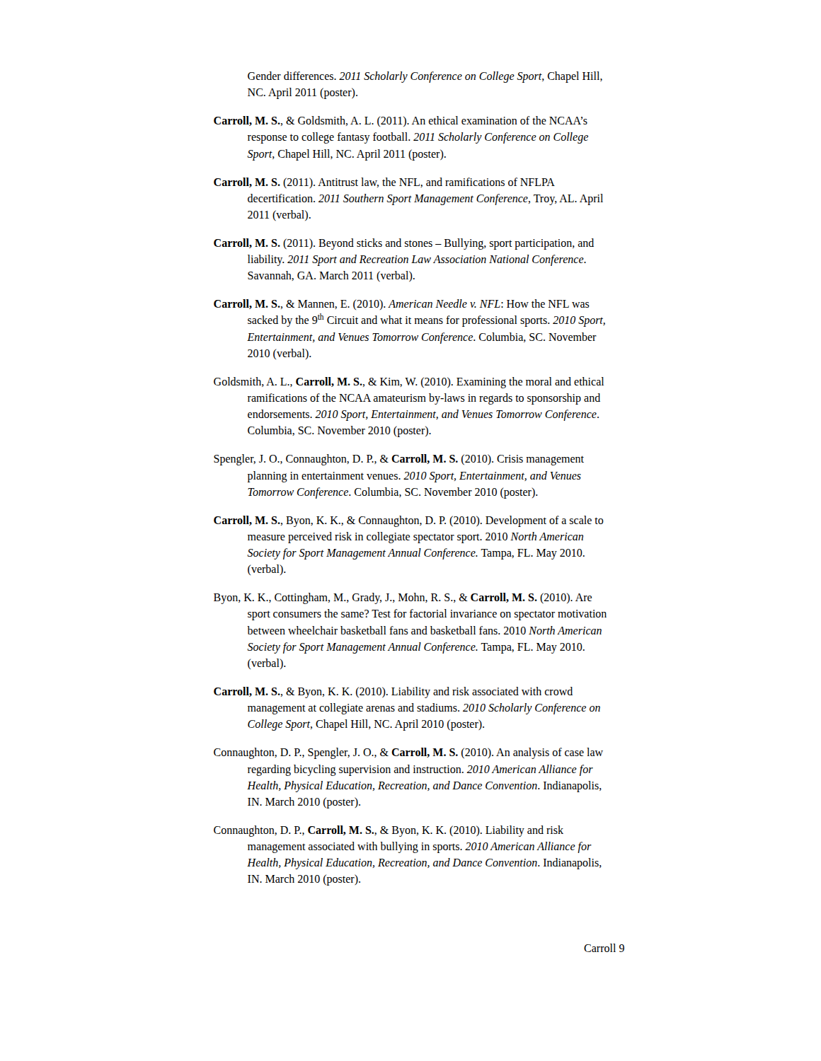Gender differences. 2011 Scholarly Conference on College Sport, Chapel Hill, NC. April 2011 (poster).
Carroll, M. S., & Goldsmith, A. L. (2011). An ethical examination of the NCAA’s response to college fantasy football. 2011 Scholarly Conference on College Sport, Chapel Hill, NC. April 2011 (poster).
Carroll, M. S. (2011). Antitrust law, the NFL, and ramifications of NFLPA decertification. 2011 Southern Sport Management Conference, Troy, AL. April 2011 (verbal).
Carroll, M. S. (2011). Beyond sticks and stones – Bullying, sport participation, and liability. 2011 Sport and Recreation Law Association National Conference. Savannah, GA. March 2011 (verbal).
Carroll, M. S., & Mannen, E. (2010). American Needle v. NFL: How the NFL was sacked by the 9th Circuit and what it means for professional sports. 2010 Sport, Entertainment, and Venues Tomorrow Conference. Columbia, SC. November 2010 (verbal).
Goldsmith, A. L., Carroll, M. S., & Kim, W. (2010). Examining the moral and ethical ramifications of the NCAA amateurism by-laws in regards to sponsorship and endorsements. 2010 Sport, Entertainment, and Venues Tomorrow Conference. Columbia, SC. November 2010 (poster).
Spengler, J. O., Connaughton, D. P., & Carroll, M. S. (2010). Crisis management planning in entertainment venues. 2010 Sport, Entertainment, and Venues Tomorrow Conference. Columbia, SC. November 2010 (poster).
Carroll, M. S., Byon, K. K., & Connaughton, D. P. (2010). Development of a scale to measure perceived risk in collegiate spectator sport. 2010 North American Society for Sport Management Annual Conference. Tampa, FL. May 2010. (verbal).
Byon, K. K., Cottingham, M., Grady, J., Mohn, R. S., & Carroll, M. S. (2010). Are sport consumers the same? Test for factorial invariance on spectator motivation between wheelchair basketball fans and basketball fans. 2010 North American Society for Sport Management Annual Conference. Tampa, FL. May 2010. (verbal).
Carroll, M. S., & Byon, K. K. (2010). Liability and risk associated with crowd management at collegiate arenas and stadiums. 2010 Scholarly Conference on College Sport, Chapel Hill, NC. April 2010 (poster).
Connaughton, D. P., Spengler, J. O., & Carroll, M. S. (2010). An analysis of case law regarding bicycling supervision and instruction. 2010 American Alliance for Health, Physical Education, Recreation, and Dance Convention. Indianapolis, IN. March 2010 (poster).
Connaughton, D. P., Carroll, M. S., & Byon, K. K. (2010). Liability and risk management associated with bullying in sports. 2010 American Alliance for Health, Physical Education, Recreation, and Dance Convention. Indianapolis, IN. March 2010 (poster).
Carroll 9